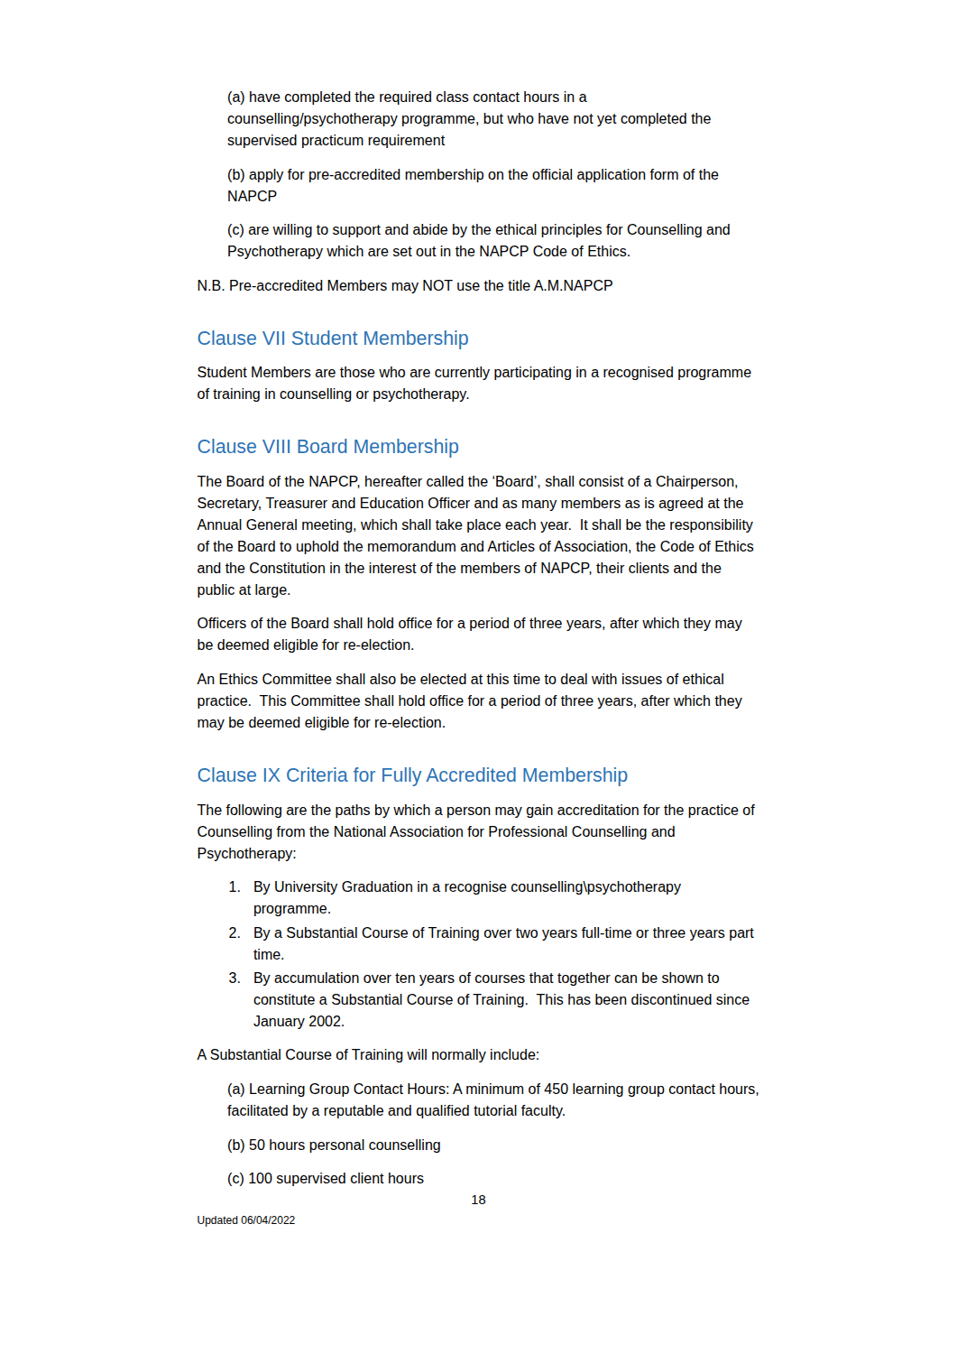(a) have completed the required class contact hours in a counselling/psychotherapy programme, but who have not yet completed the supervised practicum requirement
(b) apply for pre-accredited membership on the official application form of the NAPCP
(c) are willing to support and abide by the ethical principles for Counselling and Psychotherapy which are set out in the NAPCP Code of Ethics.
N.B. Pre-accredited Members may NOT use the title A.M.NAPCP
Clause VII Student Membership
Student Members are those who are currently participating in a recognised programme of training in counselling or psychotherapy.
Clause VIII Board Membership
The Board of the NAPCP, hereafter called the ‘Board’, shall consist of a Chairperson, Secretary, Treasurer and Education Officer and as many members as is agreed at the Annual General meeting, which shall take place each year. It shall be the responsibility of the Board to uphold the memorandum and Articles of Association, the Code of Ethics and the Constitution in the interest of the members of NAPCP, their clients and the public at large.
Officers of the Board shall hold office for a period of three years, after which they may be deemed eligible for re-election.
An Ethics Committee shall also be elected at this time to deal with issues of ethical practice. This Committee shall hold office for a period of three years, after which they may be deemed eligible for re-election.
Clause IX Criteria for Fully Accredited Membership
The following are the paths by which a person may gain accreditation for the practice of Counselling from the National Association for Professional Counselling and Psychotherapy:
By University Graduation in a recognise counselling\psychotherapy programme.
By a Substantial Course of Training over two years full-time or three years part time.
By accumulation over ten years of courses that together can be shown to constitute a Substantial Course of Training. This has been discontinued since January 2002.
A Substantial Course of Training will normally include:
(a) Learning Group Contact Hours: A minimum of 450 learning group contact hours, facilitated by a reputable and qualified tutorial faculty.
(b) 50 hours personal counselling
(c) 100 supervised client hours
18
Updated 06/04/2022